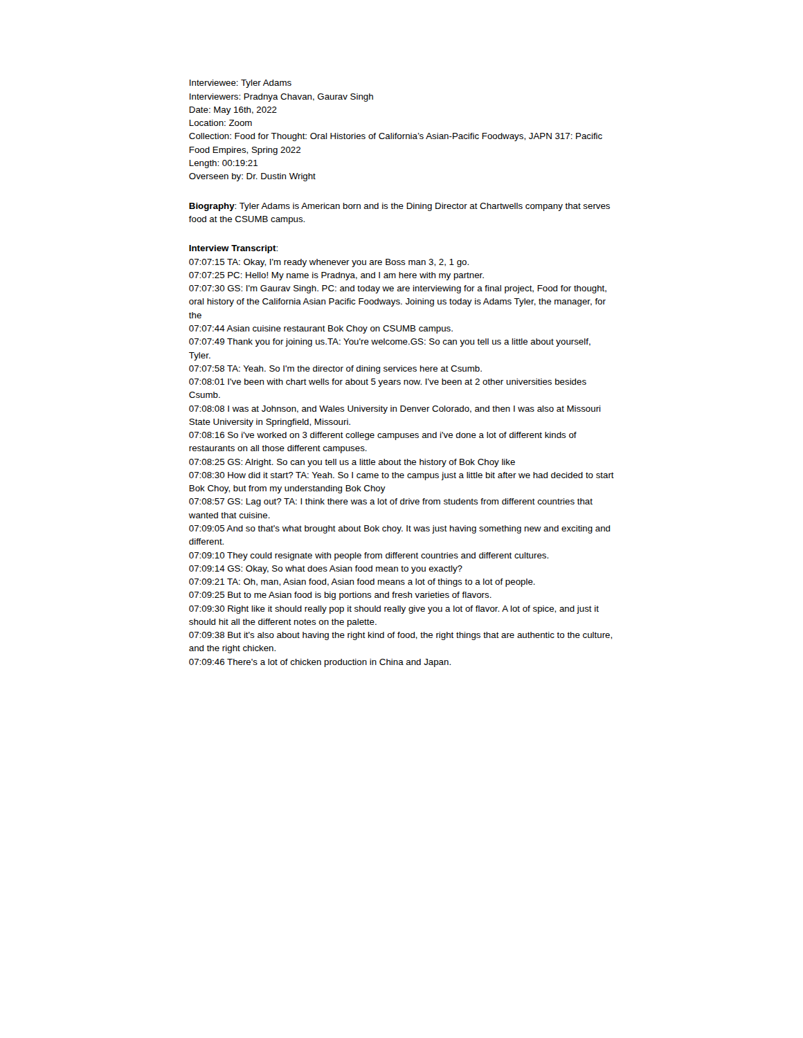Interviewee: Tyler Adams
Interviewers: Pradnya Chavan, Gaurav Singh
Date: May 16th, 2022
Location: Zoom
Collection: Food for Thought: Oral Histories of California’s Asian-Pacific Foodways, JAPN 317: Pacific Food Empires, Spring 2022
Length: 00:19:21
Overseen by: Dr. Dustin Wright
Biography: Tyler Adams is American born and is the Dining Director at Chartwells company that serves food at the CSUMB campus.
Interview Transcript:
07:07:15 TA: Okay, I'm ready whenever you are Boss man 3, 2, 1 go.
07:07:25 PC: Hello! My name is Pradnya, and I am here with my partner.
07:07:30 GS: I'm Gaurav Singh. PC: and today we are interviewing for a final project, Food for thought, oral history of the California Asian Pacific Foodways. Joining us today is Adams Tyler, the manager, for the
07:07:44 Asian cuisine restaurant Bok Choy on CSUMB campus.
07:07:49 Thank you for joining us.TA: You're welcome.GS: So can you tell us a little about yourself, Tyler.
07:07:58 TA: Yeah. So I'm the director of dining services here at Csumb.
07:08:01 I've been with chart wells for about 5 years now. I've been at 2 other universities besides Csumb.
07:08:08 I was at Johnson, and Wales University in Denver Colorado, and then I was also at Missouri State University in Springfield, Missouri.
07:08:16 So i've worked on 3 different college campuses and i've done a lot of different kinds of restaurants on all those different campuses.
07:08:25 GS: Alright. So can you tell us a little about the history of Bok Choy like
07:08:30 How did it start? TA: Yeah. So I came to the campus just a little bit after we had decided to start Bok Choy, but from my understanding Bok Choy
07:08:57 GS: Lag out? TA: I think there was a lot of drive from students from different countries that wanted that cuisine.
07:09:05 And so that's what brought about Bok choy. It was just having something new and exciting and different.
07:09:10 They could resignate with people from different countries and different cultures.
07:09:14 GS: Okay, So what does Asian food mean to you exactly?
07:09:21 TA: Oh, man, Asian food, Asian food means a lot of things to a lot of people.
07:09:25 But to me Asian food is big portions and fresh varieties of flavors.
07:09:30 Right like it should really pop it should really give you a lot of flavor. A lot of spice, and just it should hit all the different notes on the palette.
07:09:38 But it's also about having the right kind of food, the right things that are authentic to the culture, and the right chicken.
07:09:46 There's a lot of chicken production in China and Japan.